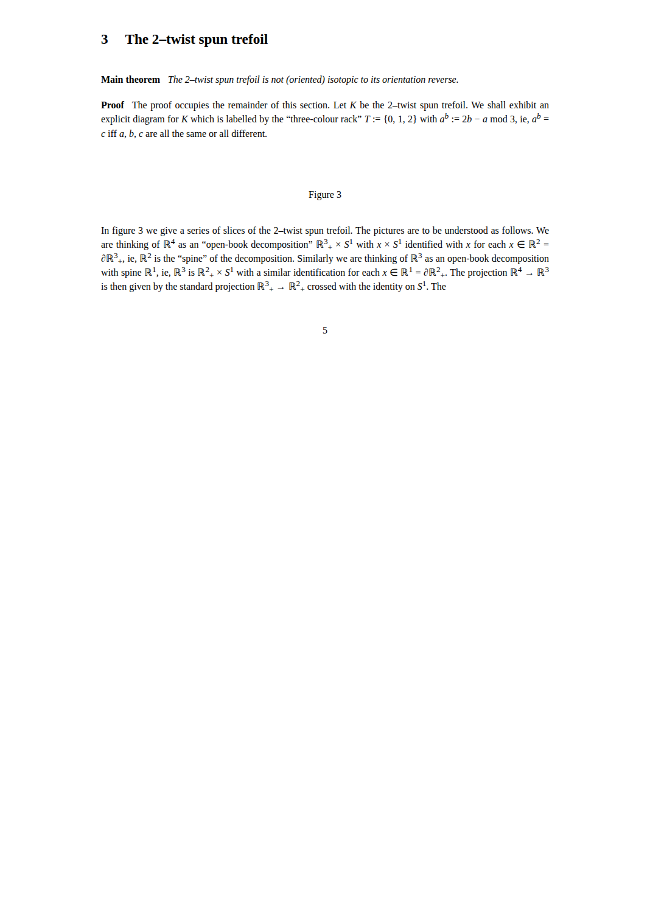3 The 2–twist spun trefoil
Main theorem The 2–twist spun trefoil is not (oriented) isotopic to its orientation reverse.
Proof The proof occupies the remainder of this section. Let K be the 2–twist spun trefoil. We shall exhibit an explicit diagram for K which is labelled by the “three-colour rack” T := {0, 1, 2} with ab := 2b − a mod 3, ie, ab = c iff a, b, c are all the same or all different.
Figure 3
In figure 3 we give a series of slices of the 2–twist spun trefoil. The pictures are to be understood as follows. We are thinking of ℝ4 as an “open-book decomposition” ℝ3+ × S1 with x × S1 identified with x for each x ∈ ℝ2 = ∂ℝ3+, ie, ℝ2 is the “spine” of the decomposition. Similarly we are thinking of ℝ3 as an open-book decomposition with spine ℝ1, ie, ℝ3 is ℝ2+ × S1 with a similar identification for each x ∈ ℝ1 = ∂ℝ2+. The projection ℝ4 → ℝ3 is then given by the standard projection ℝ3+ → ℝ2+ crossed with the identity on S1. The
5